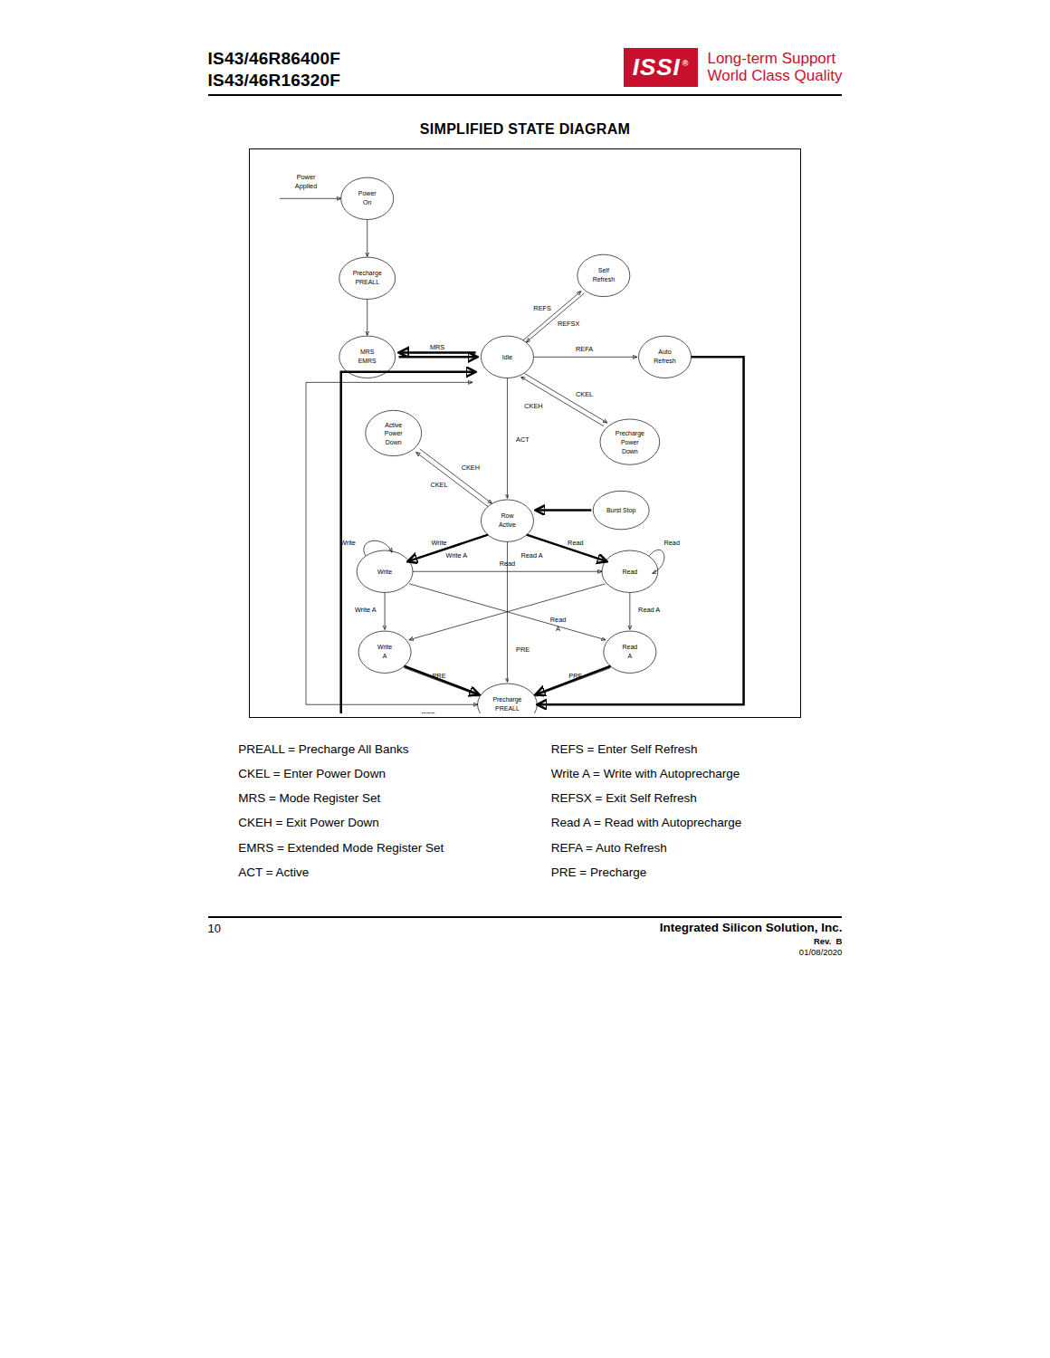IS43/46R86400F
IS43/46R16320F
ISSI®
Long-term Support
World Class Quality
SIMPLIFIED STATE DIAGRAM
Power Applied Power On Precharge PREALL MRS EMRS Idle MRS Self Refresh REFS REFSX Auto Refresh REFA Precharge Power Down CKEL CKEH Active Power Down Row Active ACT CKEL CKEH Burst Stop Write Read Write A Read A Precharge PREALL Write Read Write Read Read Write A Read A Write A Read A Read A PRE PRE PRE PRE Automatic Sequence Command Sequence
PREALL = Precharge All Banks
CKEL = Enter Power Down
MRS = Mode Register Set
CKEH = Exit Power Down
EMRS = Extended Mode Register Set
ACT = Active
REFS = Enter Self Refresh
Write A = Write with Autoprecharge
REFSX = Exit Self Refresh
Read A = Read with Autoprecharge
REFA = Auto Refresh
PRE = Precharge
10
Integrated Silicon Solution, Inc.
Rev. B
01/08/2020